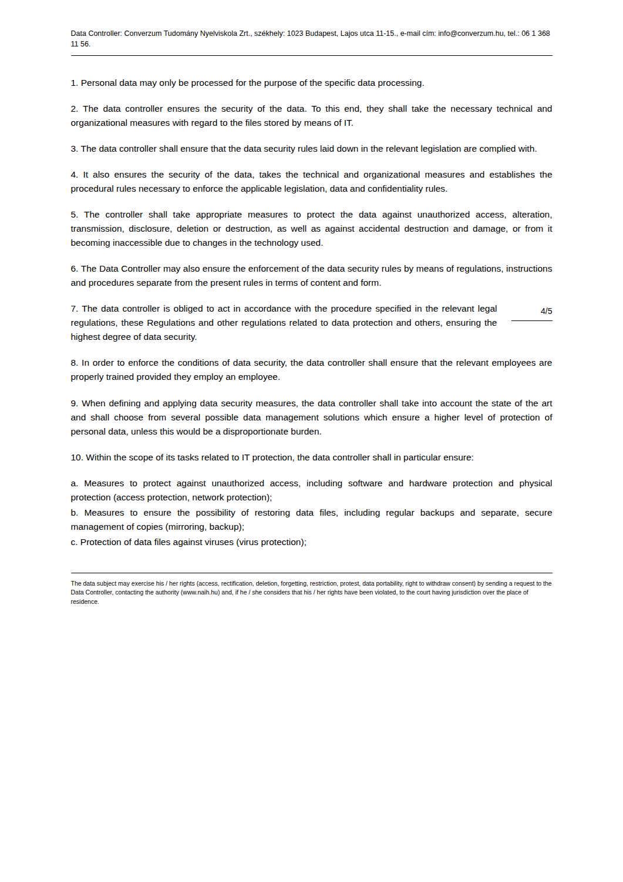Data Controller: Converzum Tudomány Nyelviskola Zrt., székhely: 1023 Budapest, Lajos utca 11-15., e-mail cím: info@converzum.hu, tel.: 06 1 368 11 56.
1. Personal data may only be processed for the purpose of the specific data processing.
2. The data controller ensures the security of the data. To this end, they shall take the necessary technical and organizational measures with regard to the files stored by means of IT.
3. The data controller shall ensure that the data security rules laid down in the relevant legislation are complied with.
4. It also ensures the security of the data, takes the technical and organizational measures and establishes the procedural rules necessary to enforce the applicable legislation, data and confidentiality rules.
5. The controller shall take appropriate measures to protect the data against unauthorized access, alteration, transmission, disclosure, deletion or destruction, as well as against accidental destruction and damage, or from it becoming inaccessible due to changes in the technology used.
6. The Data Controller may also ensure the enforcement of the data security rules by means of regulations, instructions and procedures separate from the present rules in terms of content and form.
4/5
7. The data controller is obliged to act in accordance with the procedure specified in the relevant legal regulations, these Regulations and other regulations related to data protection and others, ensuring the highest degree of data security.
8. In order to enforce the conditions of data security, the data controller shall ensure that the relevant employees are properly trained provided they employ an employee.
9. When defining and applying data security measures, the data controller shall take into account the state of the art and shall choose from several possible data management solutions which ensure a higher level of protection of personal data, unless this would be a disproportionate burden.
10. Within the scope of its tasks related to IT protection, the data controller shall in particular ensure:
a. Measures to protect against unauthorized access, including software and hardware protection and physical protection (access protection, network protection);
b. Measures to ensure the possibility of restoring data files, including regular backups and separate, secure management of copies (mirroring, backup);
c. Protection of data files against viruses (virus protection);
The data subject may exercise his / her rights (access, rectification, deletion, forgetting, restriction, protest, data portability, right to withdraw consent) by sending a request to the Data Controller, contacting the authority (www.naih.hu) and, if he / she considers that his / her rights have been violated, to the court having jurisdiction over the place of residence.